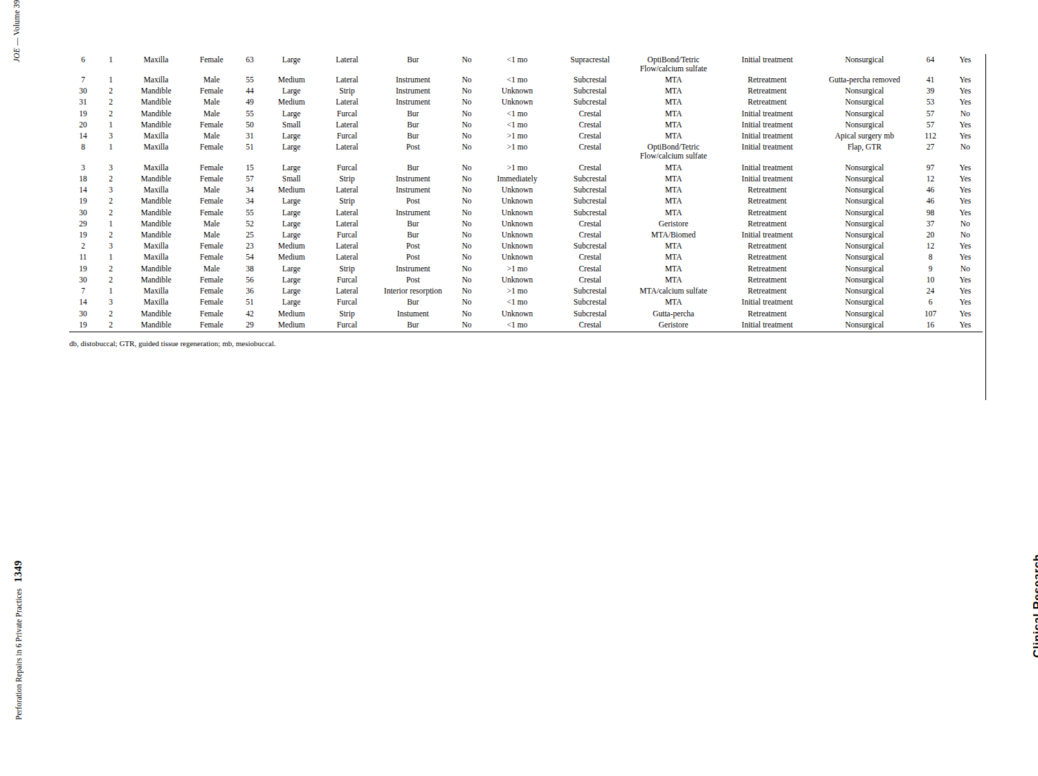JOE — Volume 39, Number 11, November 2013
Perforation Repairs in 6 Private Practices 1349
Clinical Research
| 6 | 1 | Maxilla | Female | 63 | Large | Lateral | Bur | No | <1 mo | Supracrestal | OptiBond/Tetric Flow/calcium sulfate | Initial treatment | Nonsurgical | 64 | Yes |
| 7 | 1 | Maxilla | Male | 55 | Medium | Lateral | Instrument | No | <1 mo | Subcrestal | MTA | Retreatment | Gutta-percha removed | 41 | Yes |
| 30 | 2 | Mandible | Female | 44 | Large | Strip | Instrument | No | Unknown | Subcrestal | MTA | Retreatment | Nonsurgical | 39 | Yes |
| 31 | 2 | Mandible | Male | 49 | Medium | Lateral | Instrument | No | Unknown | Subcrestal | MTA | Retreatment | Nonsurgical | 53 | Yes |
| 19 | 2 | Mandible | Male | 55 | Large | Furcal | Bur | No | <1 mo | Crestal | MTA | Initial treatment | Nonsurgical | 57 | No |
| 20 | 1 | Mandible | Female | 50 | Small | Lateral | Bur | No | <1 mo | Crestal | MTA | Initial treatment | Nonsurgical | 57 | Yes |
| 14 | 3 | Maxilla | Male | 31 | Large | Furcal | Bur | No | >1 mo | Crestal | MTA | Initial treatment | Apical surgery mb | 112 | Yes |
| 8 | 1 | Maxilla | Female | 51 | Large | Lateral | Post | No | >1 mo | Crestal | OptiBond/Tetric Flow/calcium sulfate | Initial treatment | Flap, GTR | 27 | No |
| 3 | 3 | Maxilla | Female | 15 | Large | Furcal | Bur | No | >1 mo | Crestal | MTA | Initial treatment | Nonsurgical | 97 | Yes |
| 18 | 2 | Mandible | Female | 57 | Small | Strip | Instrument | No | Immediately | Subcrestal | MTA | Initial treatment | Nonsurgical | 12 | Yes |
| 14 | 3 | Maxilla | Male | 34 | Medium | Lateral | Instrument | No | Unknown | Subcrestal | MTA | Retreatment | Nonsurgical | 46 | Yes |
| 19 | 2 | Mandible | Female | 34 | Large | Strip | Post | No | Unknown | Subcrestal | MTA | Retreatment | Nonsurgical | 46 | Yes |
| 30 | 2 | Mandible | Female | 55 | Large | Lateral | Instrument | No | Unknown | Subcrestal | MTA | Retreatment | Nonsurgical | 98 | Yes |
| 29 | 1 | Mandible | Male | 52 | Large | Lateral | Bur | No | Unknown | Crestal | Geristore | Retreatment | Nonsurgical | 37 | No |
| 19 | 2 | Mandible | Male | 25 | Large | Furcal | Bur | No | Unknown | Crestal | MTA/Biomed | Initial treatment | Nonsurgical | 20 | No |
| 2 | 3 | Maxilla | Female | 23 | Medium | Lateral | Post | No | Unknown | Subcrestal | MTA | Retreatment | Nonsurgical | 12 | Yes |
| 11 | 1 | Maxilla | Female | 54 | Medium | Lateral | Post | No | Unknown | Crestal | MTA | Retreatment | Nonsurgical | 8 | Yes |
| 19 | 2 | Mandible | Male | 38 | Large | Strip | Instrument | No | >1 mo | Crestal | MTA | Retreatment | Nonsurgical | 9 | No |
| 30 | 2 | Mandible | Female | 56 | Large | Furcal | Post | No | Unknown | Crestal | MTA | Retreatment | Nonsurgical | 10 | Yes |
| 7 | 1 | Maxilla | Female | 36 | Large | Lateral | Interior resorption | No | >1 mo | Subcrestal | MTA/calcium sulfate | Retreatment | Nonsurgical | 24 | Yes |
| 14 | 3 | Maxilla | Female | 51 | Large | Furcal | Bur | No | <1 mo | Subcrestal | MTA | Initial treatment | Nonsurgical | 6 | Yes |
| 30 | 2 | Mandible | Female | 42 | Medium | Strip | Instument | No | Unknown | Subcrestal | Gutta-percha | Retreatment | Nonsurgical | 107 | Yes |
| 19 | 2 | Mandible | Female | 29 | Medium | Furcal | Bur | No | <1 mo | Crestal | Geristore | Initial treatment | Nonsurgical | 16 | Yes |
db, distobuccal; GTR, guided tissue regeneration; mb, mesiobuccal.